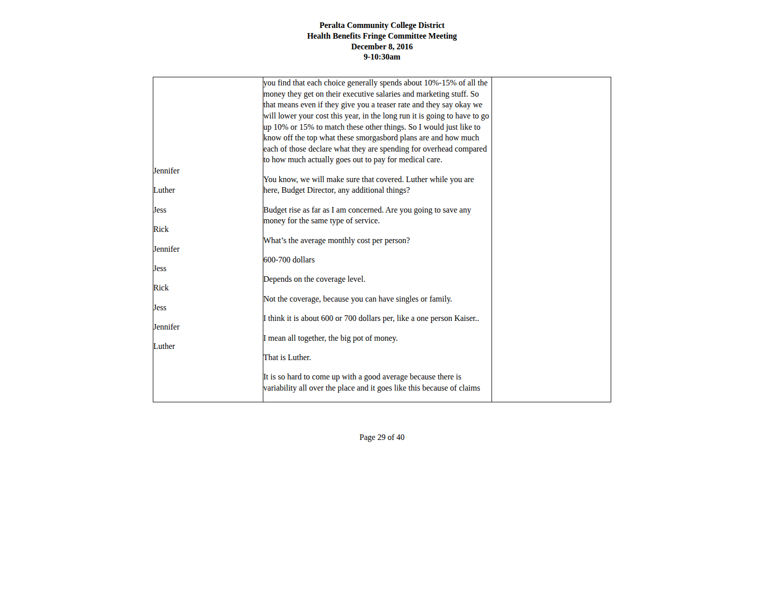Peralta Community College District
Health Benefits Fringe Committee Meeting
December 8, 2016
9-10:30am
| Jennifer Luther Jess Rick Jennifer Jess Rick Jess Jennifer Luther | you find that each choice generally spends about 10%-15% of all the money they get on their executive salaries and marketing stuff. So that means even if they give you a teaser rate and they say okay we will lower your cost this year, in the long run it is going to have to go up 10% or 15% to match these other things. So I would just like to know off the top what these smorgasbord plans are and how much each of those declare what they are spending for overhead compared to how much actually goes out to pay for medical care. You know, we will make sure that covered. Luther while you are here, Budget Director, any additional things? Budget rise as far as I am concerned. Are you going to save any money for the same type of service. What’s the average monthly cost per person? 600-700 dollars Depends on the coverage level. Not the coverage, because you can have singles or family. I think it is about 600 or 700 dollars per, like a one person Kaiser.. I mean all together, the big pot of money. That is Luther. It is so hard to come up with a good average because there is variability all over the place and it goes like this because of claims | |
Page 29 of 40